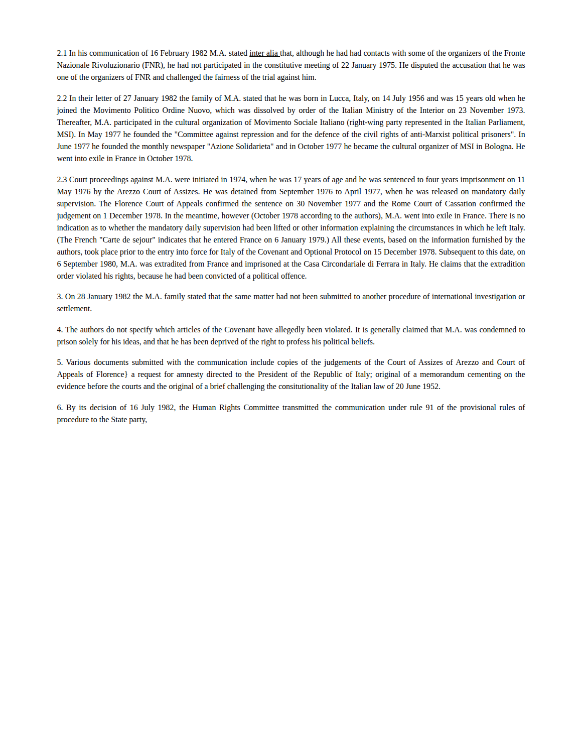2.1 In his communication of 16 February 1982 M.A. stated inter alia that, although he had had contacts with some of the organizers of the Fronte Nazionale Rivoluzionario (FNR), he had not participated in the constitutive meeting of 22 January 1975. He disputed the accusation that he was one of the organizers of FNR and challenged the fairness of the trial against him.
2.2 In their letter of 27 January 1982 the family of M.A. stated that he was born in Lucca, Italy, on 14 July 1956 and was 15 years old when he joined the Movimento Politico Ordine Nuovo, which was dissolved by order of the Italian Ministry of the Interior on 23 November 1973. Thereafter, M.A. participated in the cultural organization of Movimento Sociale Italiano (right-wing party represented in the Italian Parliament, MSI). In May 1977 he founded the "Committee against repression and for the defence of the civil rights of anti-Marxist political prisoners". In June 1977 he founded the monthly newspaper "Azione Solidarieta" and in October 1977 he became the cultural organizer of MSI in Bologna. He went into exile in France in October 1978.
2.3 Court proceedings against M.A. were initiated in 1974, when he was 17 years of age and he was sentenced to four years imprisonment on 11 May 1976 by the Arezzo Court of Assizes. He was detained from September 1976 to April 1977, when he was released on mandatory daily supervision. The Florence Court of Appeals confirmed the sentence on 30 November 1977 and the Rome Court of Cassation confirmed the judgement on 1 December 1978. In the meantime, however (October 1978 according to the authors), M.A. went into exile in France. There is no indication as to whether the mandatory daily supervision had been lifted or other information explaining the circumstances in which he left Italy. (The French "Carte de sejour" indicates that he entered France on 6 January 1979.) All these events, based on the information furnished by the authors, took place prior to the entry into force for Italy of the Covenant and Optional Protocol on 15 December 1978. Subsequent to this date, on 6 September 1980, M.A. was extradited from France and imprisoned at the Casa Circondariale di Ferrara in Italy. He claims that the extradition order violated his rights, because he had been convicted of a political offence.
3. On 28 January 1982 the M.A. family stated that the same matter had not been submitted to another procedure of international investigation or settlement.
4. The authors do not specify which articles of the Covenant have allegedly been violated. It is generally claimed that M.A. was condemned to prison solely for his ideas, and that he has been deprived of the right to profess his political beliefs.
5. Various documents submitted with the communication include copies of the judgements of the Court of Assizes of Arezzo and Court of Appeals of Florence} a request for amnesty directed to the President of the Republic of Italy; original of a memorandum cementing on the evidence before the courts and the original of a brief challenging the consitutionality of the Italian law of 20 June 1952.
6. By its decision of 16 July 1982, the Human Rights Committee transmitted the communication under rule 91 of the provisional rules of procedure to the State party,